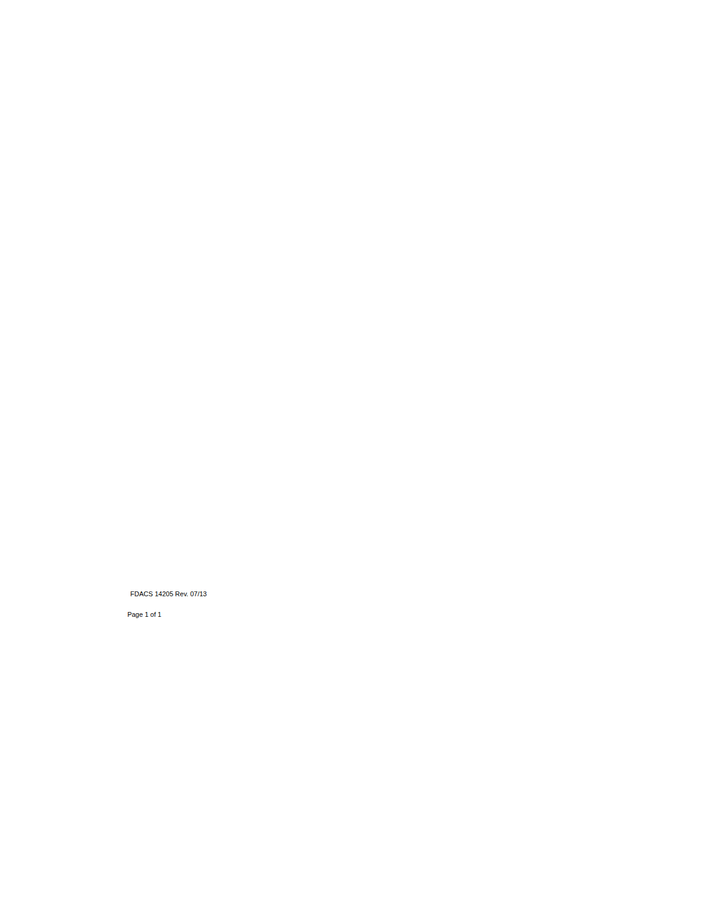FDACS 14205 Rev. 07/13
Page 1 of 1